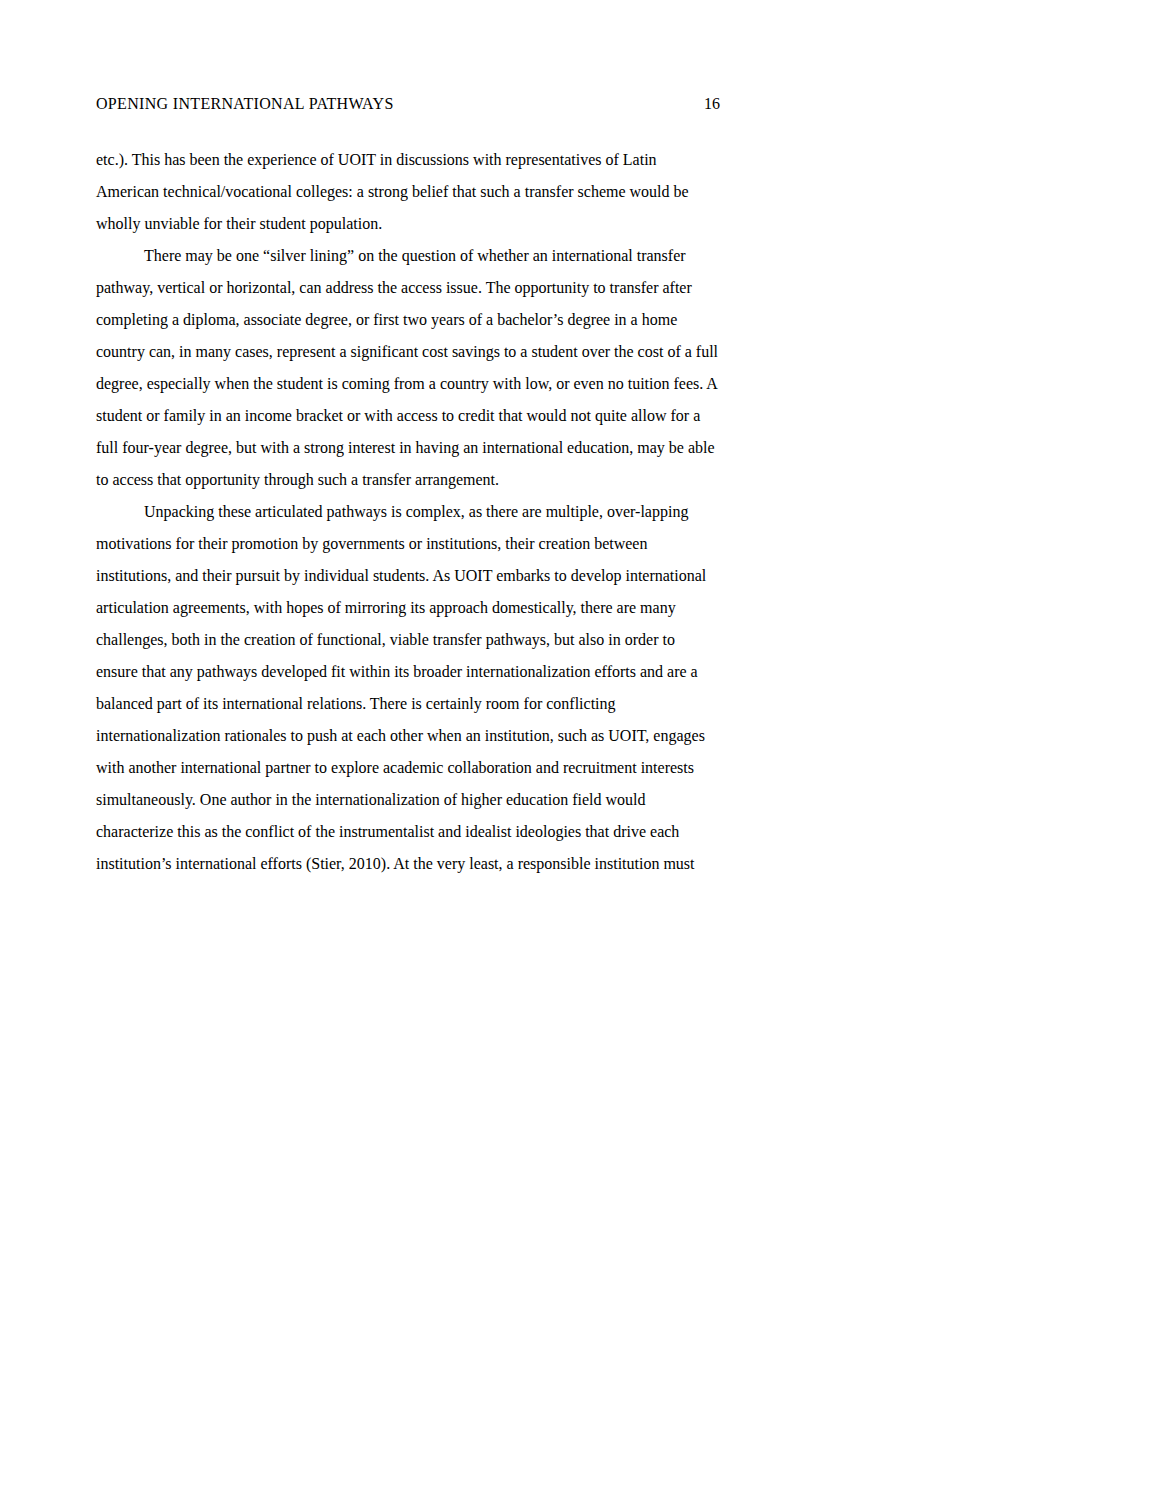Opening International Pathways 16
etc.). This has been the experience of UOIT in discussions with representatives of Latin American technical/vocational colleges: a strong belief that such a transfer scheme would be wholly unviable for their student population.
There may be one “silver lining” on the question of whether an international transfer pathway, vertical or horizontal, can address the access issue. The opportunity to transfer after completing a diploma, associate degree, or first two years of a bachelor’s degree in a home country can, in many cases, represent a significant cost savings to a student over the cost of a full degree, especially when the student is coming from a country with low, or even no tuition fees. A student or family in an income bracket or with access to credit that would not quite allow for a full four-year degree, but with a strong interest in having an international education, may be able to access that opportunity through such a transfer arrangement.
Unpacking these articulated pathways is complex, as there are multiple, over-lapping motivations for their promotion by governments or institutions, their creation between institutions, and their pursuit by individual students. As UOIT embarks to develop international articulation agreements, with hopes of mirroring its approach domestically, there are many challenges, both in the creation of functional, viable transfer pathways, but also in order to ensure that any pathways developed fit within its broader internationalization efforts and are a balanced part of its international relations. There is certainly room for conflicting internationalization rationales to push at each other when an institution, such as UOIT, engages with another international partner to explore academic collaboration and recruitment interests simultaneously. One author in the internationalization of higher education field would characterize this as the conflict of the instrumentalist and idealist ideologies that drive each institution’s international efforts (Stier, 2010). At the very least, a responsible institution must